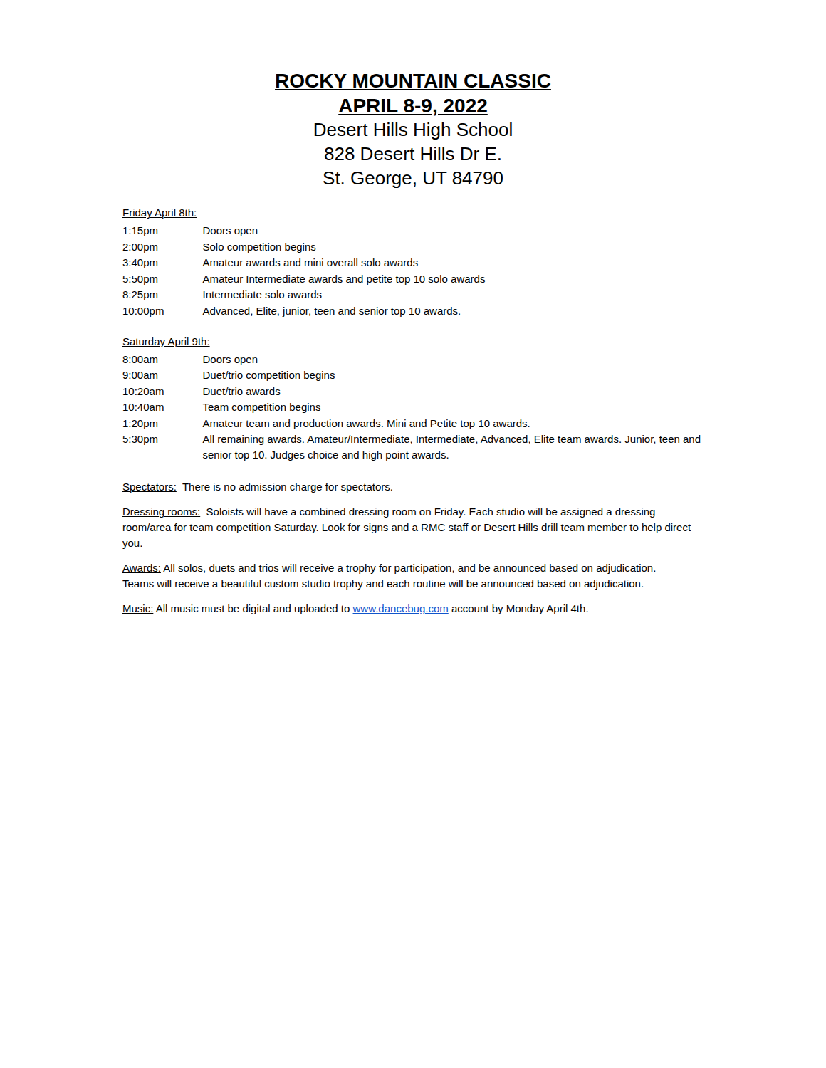ROCKY MOUNTAIN CLASSIC
APRIL 8-9, 2022
Desert Hills High School
828 Desert Hills Dr E.
St. George, UT 84790
Friday April 8th:
| 1:15pm | Doors open |
| 2:00pm | Solo competition begins |
| 3:40pm | Amateur awards and mini overall solo awards |
| 5:50pm | Amateur Intermediate awards and petite top 10 solo awards |
| 8:25pm | Intermediate solo awards |
| 10:00pm | Advanced, Elite, junior, teen and senior top 10 awards. |
Saturday April 9th:
| 8:00am | Doors open |
| 9:00am | Duet/trio competition begins |
| 10:20am | Duet/trio awards |
| 10:40am | Team competition begins |
| 1:20pm | Amateur team and production awards. Mini and Petite top 10 awards. |
| 5:30pm | All remaining awards. Amateur/Intermediate, Intermediate, Advanced, Elite team awards. Junior, teen and senior top 10. Judges choice and high point awards. |
Spectators: There is no admission charge for spectators.
Dressing rooms: Soloists will have a combined dressing room on Friday. Each studio will be assigned a dressing room/area for team competition Saturday. Look for signs and a RMC staff or Desert Hills drill team member to help direct you.
Awards: All solos, duets and trios will receive a trophy for participation, and be announced based on adjudication.
Teams will receive a beautiful custom studio trophy and each routine will be announced based on adjudication.
Music: All music must be digital and uploaded to www.dancebug.com account by Monday April 4th.